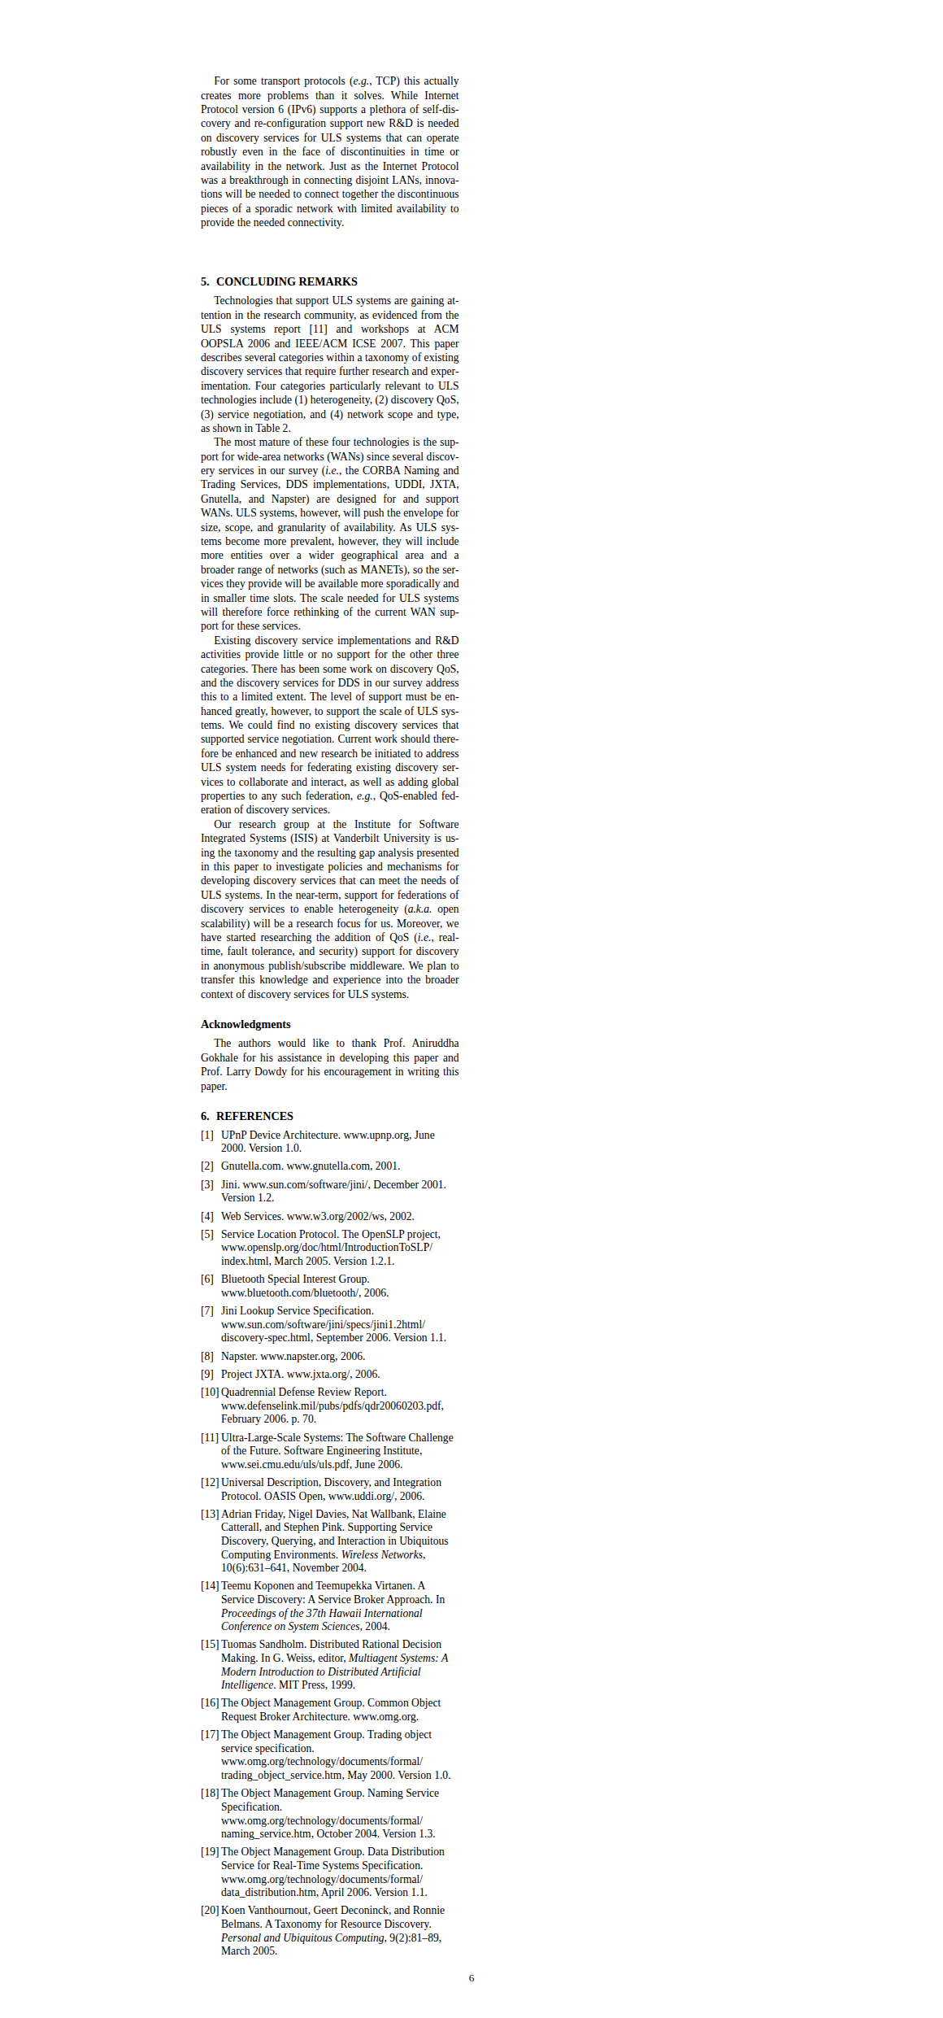For some transport protocols (e.g., TCP) this actually creates more problems than it solves. While Internet Protocol version 6 (IPv6) supports a plethora of self-discovery and re-configuration support new R&D is needed on discovery services for ULS systems that can operate robustly even in the face of discontinuities in time or availability in the network. Just as the Internet Protocol was a breakthrough in connecting disjoint LANs, innovations will be needed to connect together the discontinuous pieces of a sporadic network with limited availability to provide the needed connectivity.
5. CONCLUDING REMARKS
Technologies that support ULS systems are gaining attention in the research community, as evidenced from the ULS systems report [11] and workshops at ACM OOPSLA 2006 and IEEE/ACM ICSE 2007. This paper describes several categories within a taxonomy of existing discovery services that require further research and experimentation. Four categories particularly relevant to ULS technologies include (1) heterogeneity, (2) discovery QoS, (3) service negotiation, and (4) network scope and type, as shown in Table 2.
The most mature of these four technologies is the support for wide-area networks (WANs) since several discovery services in our survey (i.e., the CORBA Naming and Trading Services, DDS implementations, UDDI, JXTA, Gnutella, and Napster) are designed for and support WANs. ULS systems, however, will push the envelope for size, scope, and granularity of availability. As ULS systems become more prevalent, however, they will include more entities over a wider geographical area and a broader range of networks (such as MANETs), so the services they provide will be available more sporadically and in smaller time slots. The scale needed for ULS systems will therefore force rethinking of the current WAN support for these services.
Existing discovery service implementations and R&D activities provide little or no support for the other three categories. There has been some work on discovery QoS, and the discovery services for DDS in our survey address this to a limited extent. The level of support must be enhanced greatly, however, to support the scale of ULS systems. We could find no existing discovery services that supported service negotiation. Current work should therefore be enhanced and new research be initiated to address ULS system needs for federating existing discovery services to collaborate and interact, as well as adding global properties to any such federation, e.g., QoS-enabled federation of discovery services.
Our research group at the Institute for Software Integrated Systems (ISIS) at Vanderbilt University is using the taxonomy and the resulting gap analysis presented in this paper to investigate policies and mechanisms for developing discovery services that can meet the needs of ULS systems. In the near-term, support for federations of discovery services to enable heterogeneity (a.k.a. open scalability) will be a research focus for us. Moreover, we have started researching the addition of QoS (i.e., real-time, fault tolerance, and security) support for discovery in anonymous publish/subscribe middleware. We plan to transfer this knowledge and experience into the broader context of discovery services for ULS systems.
Acknowledgments
The authors would like to thank Prof. Aniruddha Gokhale for his assistance in developing this paper and Prof. Larry Dowdy for his encouragement in writing this paper.
6. REFERENCES
UPnP Device Architecture. www.upnp.org, June 2000. Version 1.0.
Gnutella.com. www.gnutella.com, 2001.
Jini. www.sun.com/software/jini/, December 2001. Version 1.2.
Web Services. www.w3.org/2002/ws, 2002.
Service Location Protocol. The OpenSLP project, www.openslp.org/doc/html/IntroductionToSLP/ index.html, March 2005. Version 1.2.1.
Bluetooth Special Interest Group. www.bluetooth.com/bluetooth/, 2006.
Jini Lookup Service Specification. www.sun.com/software/jini/specs/jini1.2html/ discovery-spec.html, September 2006. Version 1.1.
Napster. www.napster.org, 2006.
Project JXTA. www.jxta.org/, 2006.
Quadrennial Defense Review Report. www.defenselink.mil/pubs/pdfs/qdr20060203.pdf, February 2006. p. 70.
Ultra-Large-Scale Systems: The Software Challenge of the Future. Software Engineering Institute, www.sei.cmu.edu/uls/uls.pdf, June 2006.
Universal Description, Discovery, and Integration Protocol. OASIS Open, www.uddi.org/, 2006.
Adrian Friday, Nigel Davies, Nat Wallbank, Elaine Catterall, and Stephen Pink. Supporting Service Discovery, Querying, and Interaction in Ubiquitous Computing Environments. Wireless Networks, 10(6):631–641, November 2004.
Teemu Koponen and Teemupekka Virtanen. A Service Discovery: A Service Broker Approach. In Proceedings of the 37th Hawaii International Conference on System Sciences, 2004.
Tuomas Sandholm. Distributed Rational Decision Making. In G. Weiss, editor, Multiagent Systems: A Modern Introduction to Distributed Artificial Intelligence. MIT Press, 1999.
The Object Management Group. Common Object Request Broker Architecture. www.omg.org.
The Object Management Group. Trading object service specification. www.omg.org/technology/documents/formal/ trading_object_service.htm, May 2000. Version 1.0.
The Object Management Group. Naming Service Specification. www.omg.org/technology/documents/formal/ naming_service.htm, October 2004. Version 1.3.
The Object Management Group. Data Distribution Service for Real-Time Systems Specification. www.omg.org/technology/documents/formal/ data_distribution.htm, April 2006. Version 1.1.
Koen Vanthournout, Geert Deconinck, and Ronnie Belmans. A Taxonomy for Resource Discovery. Personal and Ubiquitous Computing, 9(2):81–89, March 2005.
6